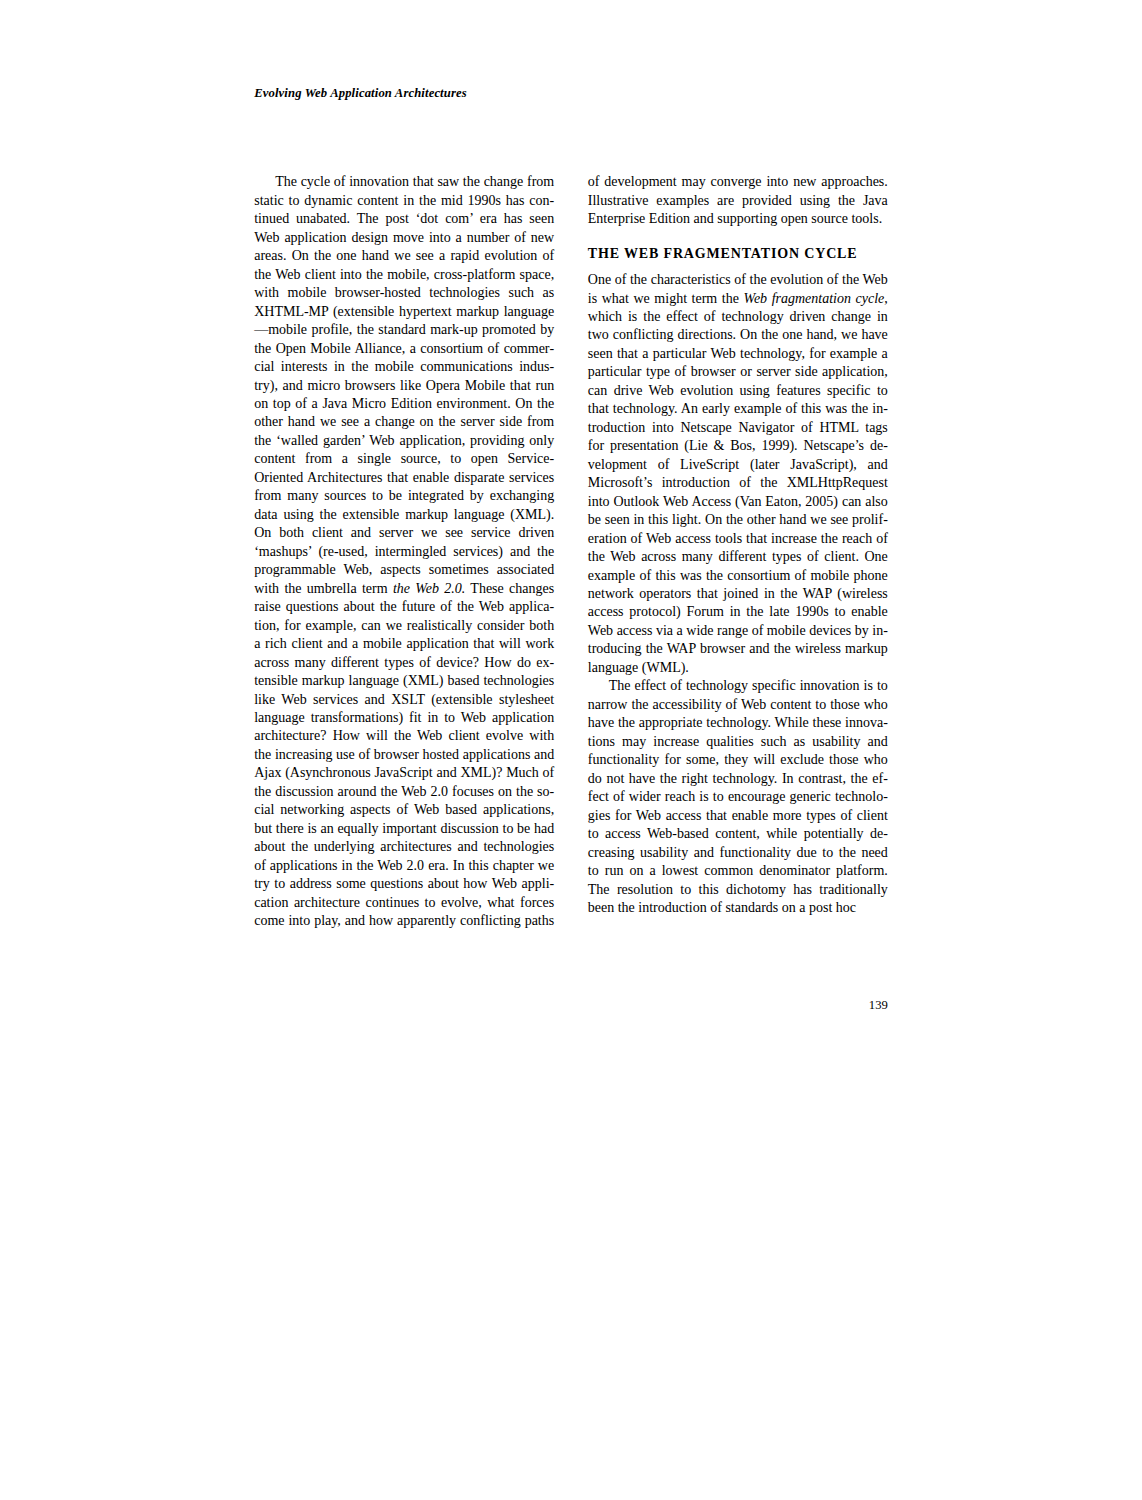Evolving Web Application Architectures
The cycle of innovation that saw the change from static to dynamic content in the mid 1990s has continued unabated. The post ‘dot com’ era has seen Web application design move into a number of new areas. On the one hand we see a rapid evolution of the Web client into the mobile, cross-platform space, with mobile browser-hosted technologies such as XHTML-MP (extensible hypertext markup language—mobile profile, the standard mark-up promoted by the Open Mobile Alliance, a consortium of commercial interests in the mobile communications industry), and micro browsers like Opera Mobile that run on top of a Java Micro Edition environment. On the other hand we see a change on the server side from the ‘walled garden’ Web application, providing only content from a single source, to open Service-Oriented Architectures that enable disparate services from many sources to be integrated by exchanging data using the extensible markup language (XML). On both client and server we see service driven ‘mashups’ (re-used, intermingled services) and the programmable Web, aspects sometimes associated with the umbrella term the Web 2.0. These changes raise questions about the future of the Web application, for example, can we realistically consider both a rich client and a mobile application that will work across many different types of device? How do extensible markup language (XML) based technologies like Web services and XSLT (extensible stylesheet language transformations) fit in to Web application architecture? How will the Web client evolve with the increasing use of browser hosted applications and Ajax (Asynchronous JavaScript and XML)? Much of the discussion around the Web 2.0 focuses on the social networking aspects of Web based applications, but there is an equally important discussion to be had about the underlying architectures and technologies of applications in the Web 2.0 era. In this chapter we try to address some questions about how Web application architecture continues to evolve, what forces come into play, and how apparently conflicting paths of development may converge into new approaches. Illustrative examples are provided using the Java Enterprise Edition and supporting open source tools.
THE WEB FRAGMENTATION CYCLE
One of the characteristics of the evolution of the Web is what we might term the Web fragmentation cycle, which is the effect of technology driven change in two conflicting directions. On the one hand, we have seen that a particular Web technology, for example a particular type of browser or server side application, can drive Web evolution using features specific to that technology. An early example of this was the introduction into Netscape Navigator of HTML tags for presentation (Lie & Bos, 1999). Netscape’s development of LiveScript (later JavaScript), and Microsoft’s introduction of the XMLHttpRequest into Outlook Web Access (Van Eaton, 2005) can also be seen in this light. On the other hand we see proliferation of Web access tools that increase the reach of the Web across many different types of client. One example of this was the consortium of mobile phone network operators that joined in the WAP (wireless access protocol) Forum in the late 1990s to enable Web access via a wide range of mobile devices by introducing the WAP browser and the wireless markup language (WML).
The effect of technology specific innovation is to narrow the accessibility of Web content to those who have the appropriate technology. While these innovations may increase qualities such as usability and functionality for some, they will exclude those who do not have the right technology. In contrast, the effect of wider reach is to encourage generic technologies for Web access that enable more types of client to access Web-based content, while potentially decreasing usability and functionality due to the need to run on a lowest common denominator platform. The resolution to this dichotomy has traditionally been the introduction of standards on a post hoc
139